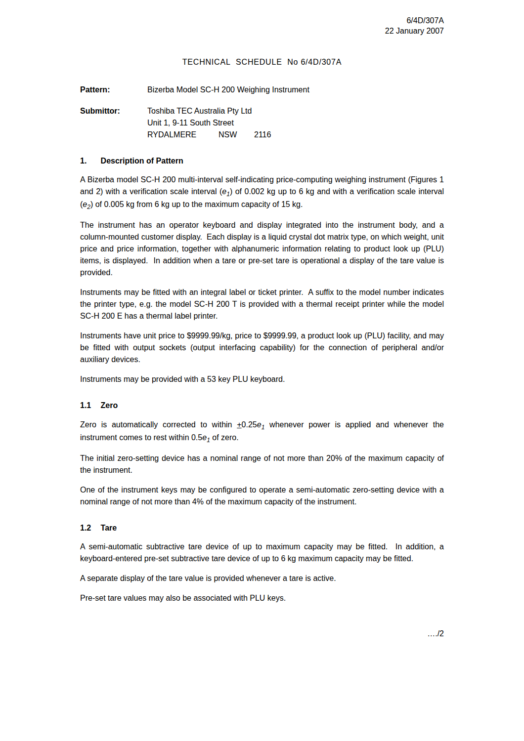6/4D/307A
22 January 2007
TECHNICAL SCHEDULE No 6/4D/307A
Pattern:
Bizerba Model SC-H 200 Weighing Instrument
Submittor:
Toshiba TEC Australia Pty Ltd Unit 1, 9-11 South Street RYDALMERE NSW2116
1. Description of Pattern
A Bizerba model SC-H 200 multi-interval self-indicating price-computing weighing instrument (Figures 1 and 2) with a verification scale interval (e1) of 0.002 kg up to 6 kg and with a verification scale interval (e2) of 0.005 kg from 6 kg up to the maximum capacity of 15 kg.
The instrument has an operator keyboard and display integrated into the instrument body, and a column-mounted customer display. Each display is a liquid crystal dot matrix type, on which weight, unit price and price information, together with alphanumeric information relating to product look up (PLU) items, is displayed. In addition when a tare or pre-set tare is operational a display of the tare value is provided.
Instruments may be fitted with an integral label or ticket printer. A suffix to the model number indicates the printer type, e.g. the model SC-H 200 T is provided with a thermal receipt printer while the model SC-H 200 E has a thermal label printer.
Instruments have unit price to $9999.99/kg, price to $9999.99, a product look up (PLU) facility, and may be fitted with output sockets (output interfacing capability) for the connection of peripheral and/or auxiliary devices.
Instruments may be provided with a 53 key PLU keyboard.
1.1 Zero
Zero is automatically corrected to within +0.25e1 whenever power is applied and whenever the instrument comes to rest within 0.5e1 of zero.
The initial zero-setting device has a nominal range of not more than 20% of the maximum capacity of the instrument.
One of the instrument keys may be configured to operate a semi-automatic zero-setting device with a nominal range of not more than 4% of the maximum capacity of the instrument.
1.2 Tare
A semi-automatic subtractive tare device of up to maximum capacity may be fitted. In addition, a keyboard-entered pre-set subtractive tare device of up to 6 kg maximum capacity may be fitted.
A separate display of the tare value is provided whenever a tare is active.
Pre-set tare values may also be associated with PLU keys.
…./2